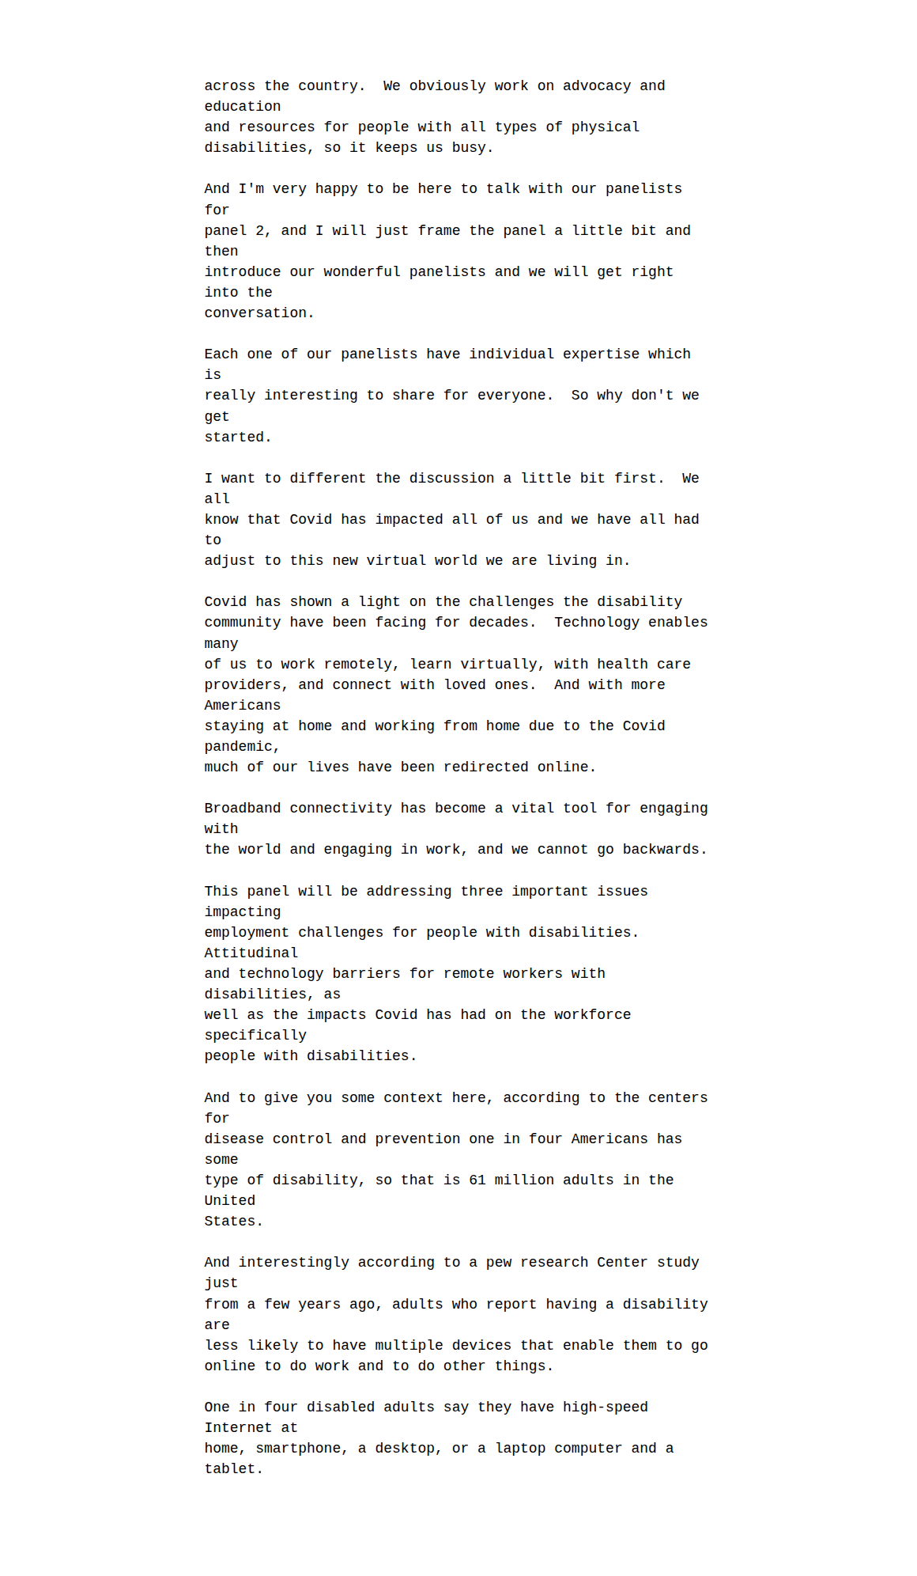across the country. We obviously work on advocacy and education and resources for people with all types of physical disabilities, so it keeps us busy.
And I'm very happy to be here to talk with our panelists for panel 2, and I will just frame the panel a little bit and then introduce our wonderful panelists and we will get right into the conversation.
Each one of our panelists have individual expertise which is really interesting to share for everyone. So why don't we get started.
I want to different the discussion a little bit first. We all know that Covid has impacted all of us and we have all had to adjust to this new virtual world we are living in.
Covid has shown a light on the challenges the disability community have been facing for decades. Technology enables many of us to work remotely, learn virtually, with health care providers, and connect with loved ones. And with more Americans staying at home and working from home due to the Covid pandemic, much of our lives have been redirected online.
Broadband connectivity has become a vital tool for engaging with the world and engaging in work, and we cannot go backwards.
This panel will be addressing three important issues impacting employment challenges for people with disabilities. Attitudinal and technology barriers for remote workers with disabilities, as well as the impacts Covid has had on the workforce specifically people with disabilities.
And to give you some context here, according to the centers for disease control and prevention one in four Americans has some type of disability, so that is 61 million adults in the United States.
And interestingly according to a pew research Center study just from a few years ago, adults who report having a disability are less likely to have multiple devices that enable them to go online to do work and to do other things.
One in four disabled adults say they have high-speed Internet at home, smartphone, a desktop, or a laptop computer and a tablet.